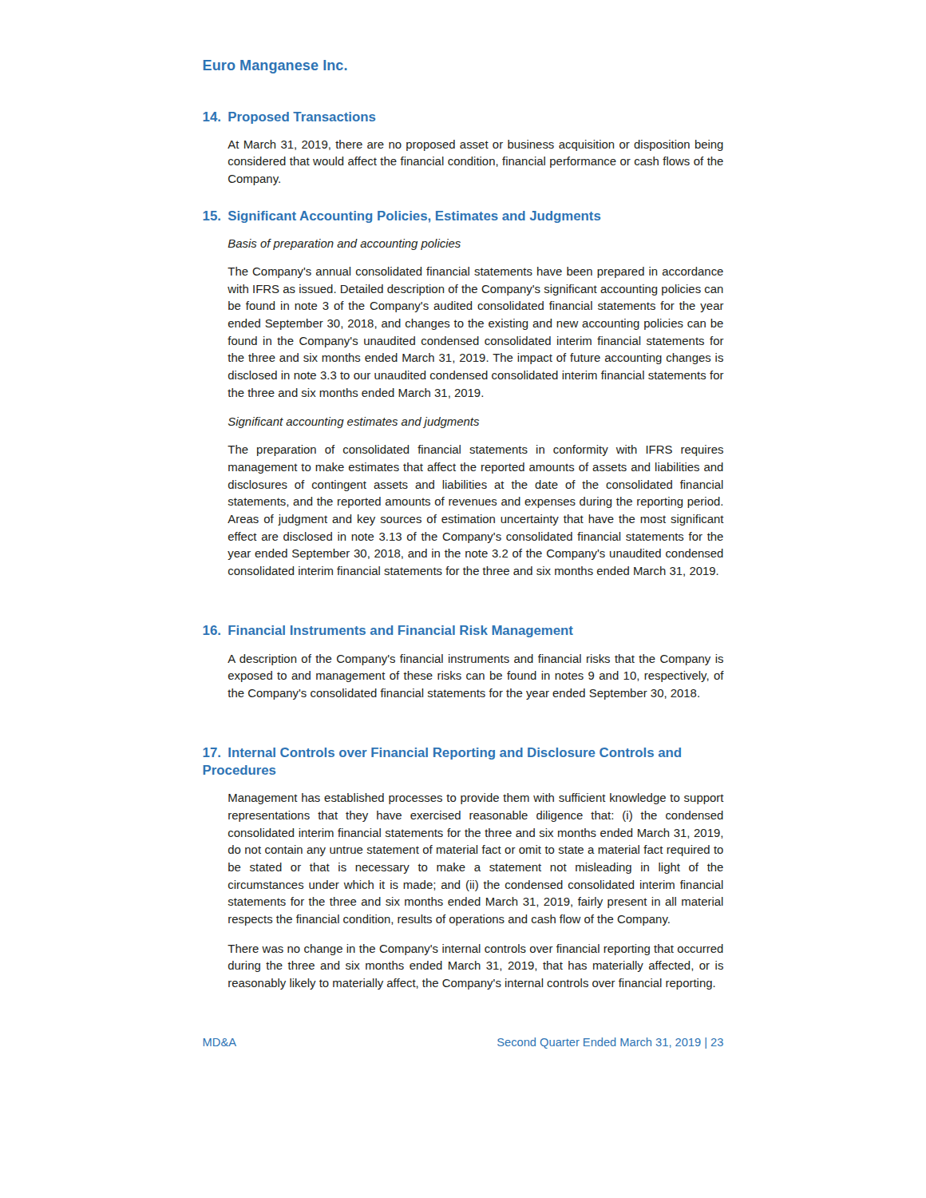Euro Manganese Inc.
14. Proposed Transactions
At March 31, 2019, there are no proposed asset or business acquisition or disposition being considered that would affect the financial condition, financial performance or cash flows of the Company.
15. Significant Accounting Policies, Estimates and Judgments
Basis of preparation and accounting policies
The Company's annual consolidated financial statements have been prepared in accordance with IFRS as issued. Detailed description of the Company's significant accounting policies can be found in note 3 of the Company's audited consolidated financial statements for the year ended September 30, 2018, and changes to the existing and new accounting policies can be found in the Company's unaudited condensed consolidated interim financial statements for the three and six months ended March 31, 2019. The impact of future accounting changes is disclosed in note 3.3 to our unaudited condensed consolidated interim financial statements for the three and six months ended March 31, 2019.
Significant accounting estimates and judgments
The preparation of consolidated financial statements in conformity with IFRS requires management to make estimates that affect the reported amounts of assets and liabilities and disclosures of contingent assets and liabilities at the date of the consolidated financial statements, and the reported amounts of revenues and expenses during the reporting period. Areas of judgment and key sources of estimation uncertainty that have the most significant effect are disclosed in note 3.13 of the Company's consolidated financial statements for the year ended September 30, 2018, and in the note 3.2 of the Company's unaudited condensed consolidated interim financial statements for the three and six months ended March 31, 2019.
16. Financial Instruments and Financial Risk Management
A description of the Company's financial instruments and financial risks that the Company is exposed to and management of these risks can be found in notes 9 and 10, respectively, of the Company's consolidated financial statements for the year ended September 30, 2018.
17. Internal Controls over Financial Reporting and Disclosure Controls and Procedures
Management has established processes to provide them with sufficient knowledge to support representations that they have exercised reasonable diligence that: (i) the condensed consolidated interim financial statements for the three and six months ended March 31, 2019, do not contain any untrue statement of material fact or omit to state a material fact required to be stated or that is necessary to make a statement not misleading in light of the circumstances under which it is made; and (ii) the condensed consolidated interim financial statements for the three and six months ended March 31, 2019, fairly present in all material respects the financial condition, results of operations and cash flow of the Company.
There was no change in the Company's internal controls over financial reporting that occurred during the three and six months ended March 31, 2019, that has materially affected, or is reasonably likely to materially affect, the Company's internal controls over financial reporting.
MD&A
Second Quarter Ended March 31, 2019 | 23